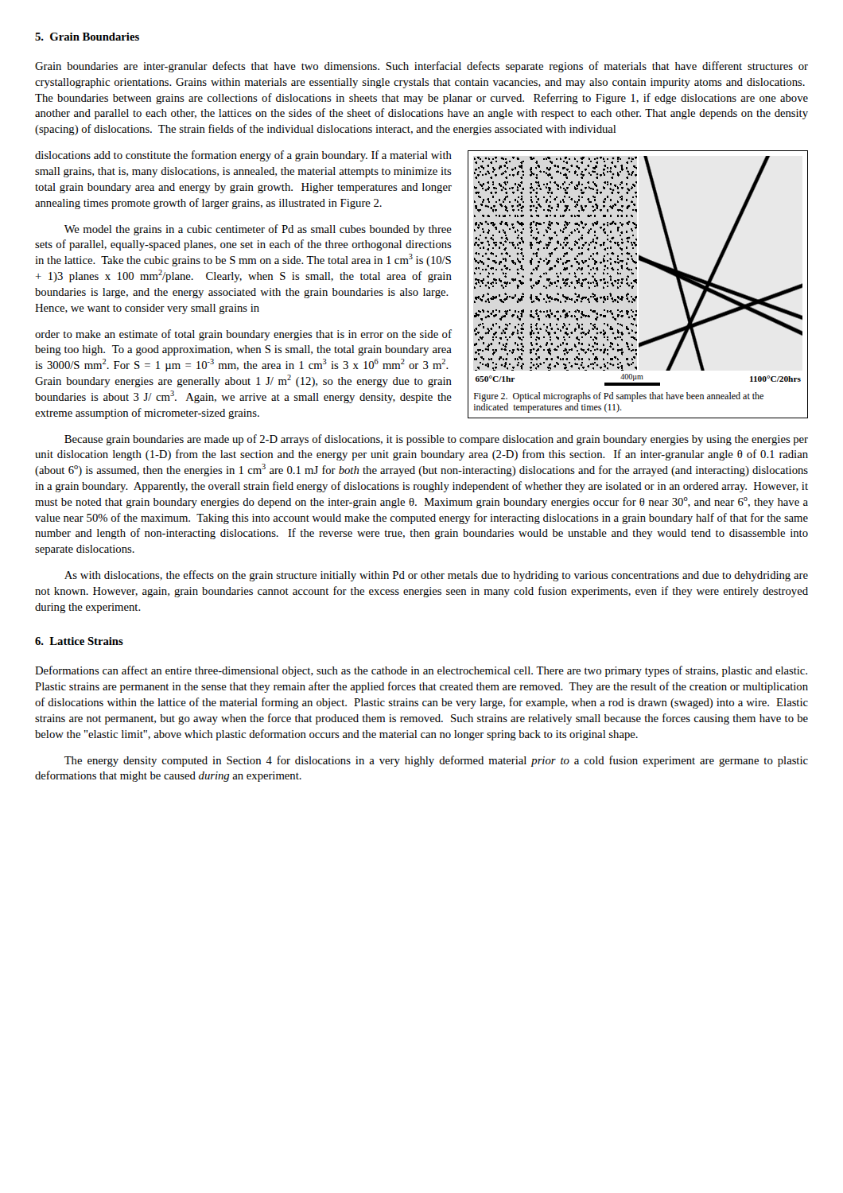5. Grain Boundaries
Grain boundaries are inter-granular defects that have two dimensions. Such interfacial defects separate regions of materials that have different structures or crystallographic orientations. Grains within materials are essentially single crystals that contain vacancies, and may also contain impurity atoms and dislocations. The boundaries between grains are collections of dislocations in sheets that may be planar or curved. Referring to Figure 1, if edge dislocations are one above another and parallel to each other, the lattices on the sides of the sheet of dislocations have an angle with respect to each other. That angle depends on the density (spacing) of dislocations. The strain fields of the individual dislocations interact, and the energies associated with individual
650°C/1hr 400µm 1100°C/20hrs
Figure 2. Optical micrographs of Pd samples that have been annealed at the indicated temperatures and times (11).
dislocations add to constitute the formation energy of a grain boundary. If a material with small grains, that is, many dislocations, is annealed, the material attempts to minimize its total grain boundary area and energy by grain growth. Higher temperatures and longer annealing times promote growth of larger grains, as illustrated in Figure 2.
We model the grains in a cubic centimeter of Pd as small cubes bounded by three sets of parallel, equally-spaced planes, one set in each of the three orthogonal directions in the lattice. Take the cubic grains to be S mm on a side. The total area in 1 cm3 is (10/S + 1)3 planes x 100 mm2/plane. Clearly, when S is small, the total area of grain boundaries is large, and the energy associated with the grain boundaries is also large. Hence, we want to consider very small grains in
order to make an estimate of total grain boundary energies that is in error on the side of being too high. To a good approximation, when S is small, the total grain boundary area is 3000/S mm2. For S = 1 µm = 10-3 mm, the area in 1 cm3 is 3 x 106 mm2 or 3 m2. Grain boundary energies are generally about 1 J/ m2 (12), so the energy due to grain boundaries is about 3 J/ cm3. Again, we arrive at a small energy density, despite the extreme assumption of micrometer-sized grains.
Because grain boundaries are made up of 2-D arrays of dislocations, it is possible to compare dislocation and grain boundary energies by using the energies per unit dislocation length (1-D) from the last section and the energy per unit grain boundary area (2-D) from this section. If an inter-granular angle θ of 0.1 radian (about 6o) is assumed, then the energies in 1 cm3 are 0.1 mJ for both the arrayed (but non-interacting) dislocations and for the arrayed (and interacting) dislocations in a grain boundary. Apparently, the overall strain field energy of dislocations is roughly independent of whether they are isolated or in an ordered array. However, it must be noted that grain boundary energies do depend on the inter-grain angle θ. Maximum grain boundary energies occur for θ near 30o, and near 6o, they have a value near 50% of the maximum. Taking this into account would make the computed energy for interacting dislocations in a grain boundary half of that for the same number and length of non-interacting dislocations. If the reverse were true, then grain boundaries would be unstable and they would tend to disassemble into separate dislocations.
As with dislocations, the effects on the grain structure initially within Pd or other metals due to hydriding to various concentrations and due to dehydriding are not known. However, again, grain boundaries cannot account for the excess energies seen in many cold fusion experiments, even if they were entirely destroyed during the experiment.
6. Lattice Strains
Deformations can affect an entire three-dimensional object, such as the cathode in an electrochemical cell. There are two primary types of strains, plastic and elastic. Plastic strains are permanent in the sense that they remain after the applied forces that created them are removed. They are the result of the creation or multiplication of dislocations within the lattice of the material forming an object. Plastic strains can be very large, for example, when a rod is drawn (swaged) into a wire. Elastic strains are not permanent, but go away when the force that produced them is removed. Such strains are relatively small because the forces causing them have to be below the "elastic limit", above which plastic deformation occurs and the material can no longer spring back to its original shape.
The energy density computed in Section 4 for dislocations in a very highly deformed material prior to a cold fusion experiment are germane to plastic deformations that might be caused during an experiment.